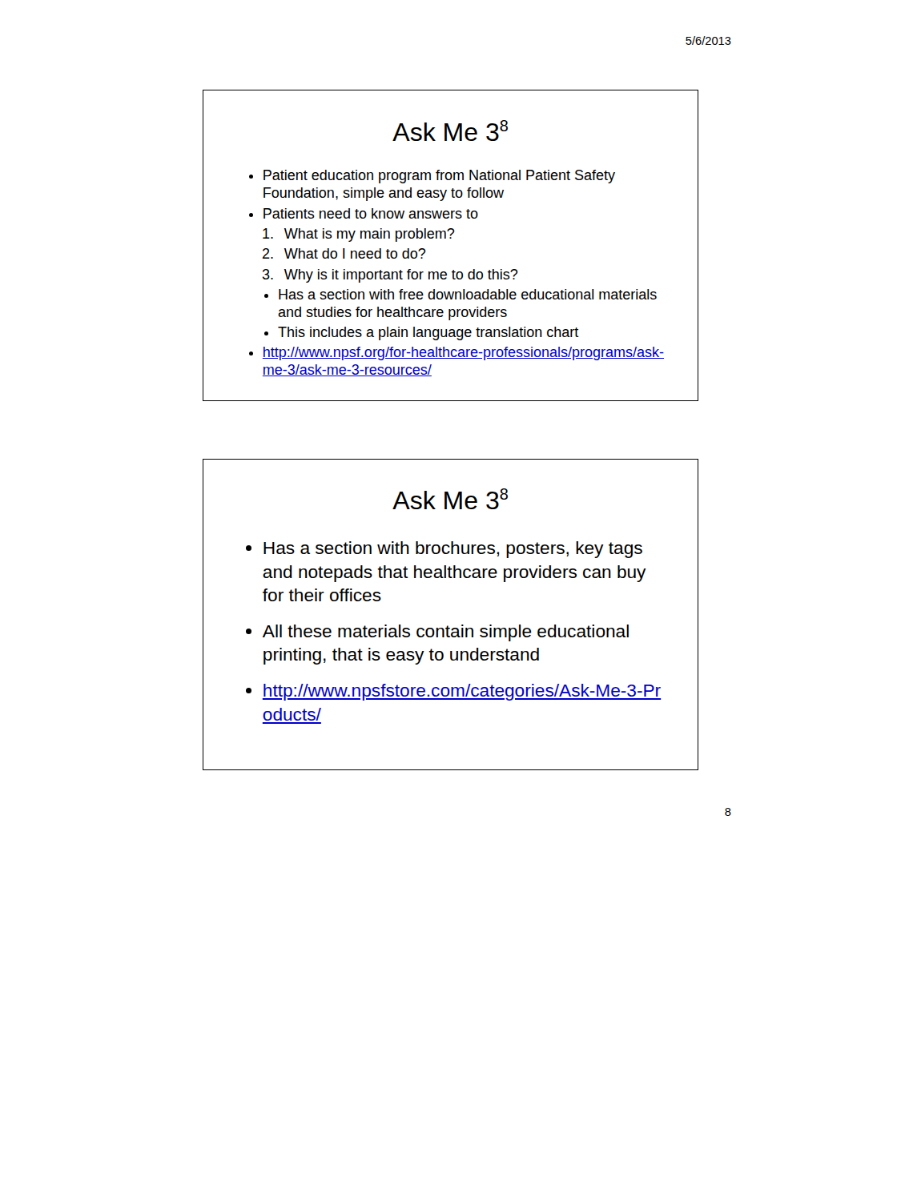5/6/2013
Ask Me 38
Patient education program from National Patient Safety Foundation, simple and easy to follow
Patients need to know answers to
What is my main problem?
What do I need to do?
Why is it important for me to do this?
Has a section with free downloadable educational materials and studies for healthcare providers
This includes a plain language translation chart
http://www.npsf.org/for-healthcare-professionals/programs/ask-me-3/ask-me-3-resources/
Ask Me 38
Has a section with brochures, posters, key tags and notepads that healthcare providers can buy for their offices
All these materials contain simple educational printing, that is easy to understand
http://www.npsfstore.com/categories/Ask-Me-3-Products/
8